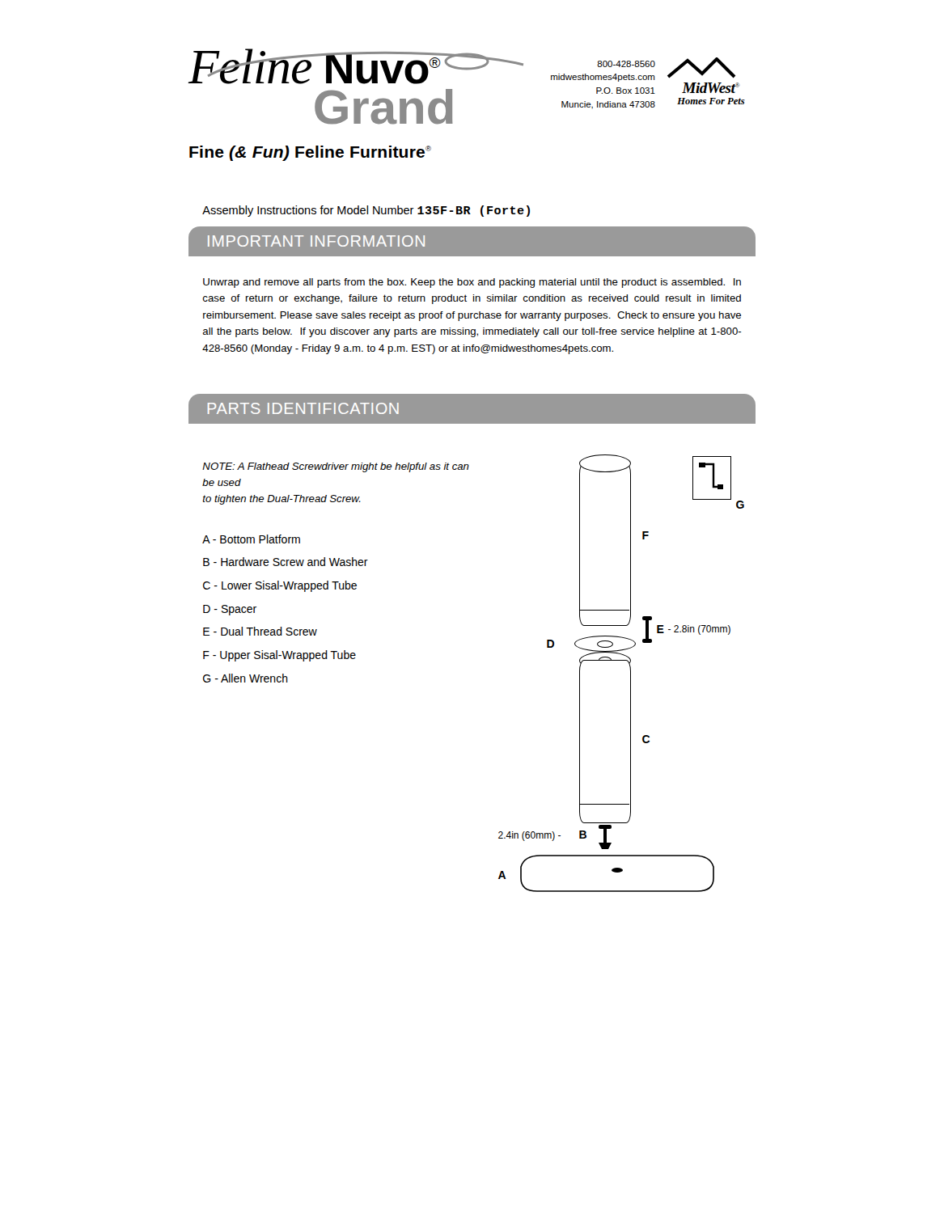Feline Nuvo®
Grand
Fine (& Fun) Feline Furniture®
800-428-8560
midwesthomes4pets.com
P.O. Box 1031
Muncie, Indiana 47308
MidWest®
Homes For Pets
Assembly Instructions for Model Number 135F-BR (Forte)
IMPORTANT INFORMATION
Unwrap and remove all parts from the box. Keep the box and packing material until the product is assembled. In case of return or exchange, failure to return product in similar condition as received could result in limited reimbursement. Please save sales receipt as proof of purchase for warranty purposes. Check to ensure you have all the parts below. If you discover any parts are missing, immediately call our toll-free service helpline at 1-800-428-8560 (Monday - Friday 9 a.m. to 4 p.m. EST) or at info@midwesthomes4pets.com.
PARTS IDENTIFICATION
NOTE: A Flathead Screwdriver might be helpful as it can be used
to tighten the Dual-Thread Screw.
A - Bottom Platform
B - Hardware Screw and Washer
C - Lower Sisal-Wrapped Tube
D - Spacer
E - Dual Thread Screw
F - Upper Sisal-Wrapped Tube
G - Allen Wrench
F
G
E - 2.8in (70mm)
D
C
B 2.4in (60mm) - A